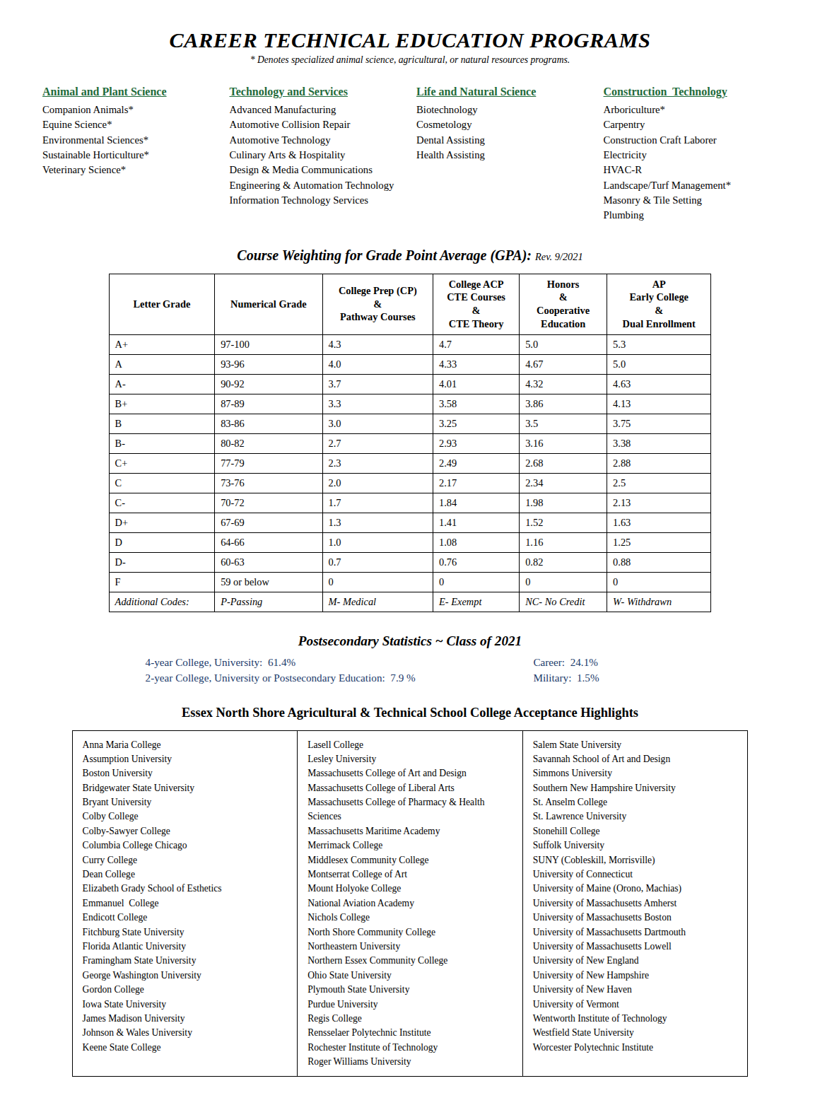CAREER TECHNICAL EDUCATION PROGRAMS
* Denotes specialized animal science, agricultural, or natural resources programs.
Animal and Plant Science
Companion Animals*
Equine Science*
Environmental Sciences*
Sustainable Horticulture*
Veterinary Science*
Technology and Services
Advanced Manufacturing
Automotive Collision Repair
Automotive Technology
Culinary Arts & Hospitality
Design & Media Communications
Engineering & Automation Technology
Information Technology Services
Life and Natural Science
Biotechnology
Cosmetology
Dental Assisting
Health Assisting
Construction Technology
Arboriculture*
Carpentry
Construction Craft Laborer
Electricity
HVAC-R
Landscape/Turf Management*
Masonry & Tile Setting
Plumbing
Course Weighting for Grade Point Average (GPA): Rev. 9/2021
| Letter Grade | Numerical Grade | College Prep (CP) & Pathway Courses | College ACP CTE Courses & CTE Theory | Honors & Cooperative Education | AP Early College & Dual Enrollment |
| --- | --- | --- | --- | --- | --- |
| A+ | 97-100 | 4.3 | 4.7 | 5.0 | 5.3 |
| A | 93-96 | 4.0 | 4.33 | 4.67 | 5.0 |
| A- | 90-92 | 3.7 | 4.01 | 4.32 | 4.63 |
| B+ | 87-89 | 3.3 | 3.58 | 3.86 | 4.13 |
| B | 83-86 | 3.0 | 3.25 | 3.5 | 3.75 |
| B- | 80-82 | 2.7 | 2.93 | 3.16 | 3.38 |
| C+ | 77-79 | 2.3 | 2.49 | 2.68 | 2.88 |
| C | 73-76 | 2.0 | 2.17 | 2.34 | 2.5 |
| C- | 70-72 | 1.7 | 1.84 | 1.98 | 2.13 |
| D+ | 67-69 | 1.3 | 1.41 | 1.52 | 1.63 |
| D | 64-66 | 1.0 | 1.08 | 1.16 | 1.25 |
| D- | 60-63 | 0.7 | 0.76 | 0.82 | 0.88 |
| F | 59 or below | 0 | 0 | 0 | 0 |
| Additional Codes: | P-Passing | M- Medical | E- Exempt | NC- No Credit | W- Withdrawn |
Postsecondary Statistics ~ Class of 2021
4-year College, University: 61.4% Career: 24.1%
2-year College, University or Postsecondary Education: 7.9 % Military: 1.5%
Essex North Shore Agricultural & Technical School College Acceptance Highlights
| Anna Maria College Assumption University Boston University Bridgewater State University Bryant University Colby College Colby-Sawyer College Columbia College Chicago Curry College Dean College Elizabeth Grady School of Esthetics Emmanuel College Endicott College Fitchburg State University Florida Atlantic University Framingham State University George Washington University Gordon College Iowa State University James Madison University Johnson & Wales University Keene State College | Lasell College Lesley University Massachusetts College of Art and Design Massachusetts College of Liberal Arts Massachusetts College of Pharmacy & Health Sciences Massachusetts Maritime Academy Merrimack College Middlesex Community College Montserrat College of Art Mount Holyoke College National Aviation Academy Nichols College North Shore Community College Northeastern University Northern Essex Community College Ohio State University Plymouth State University Purdue University Regis College Rensselaer Polytechnic Institute Rochester Institute of Technology Roger Williams University | Salem State University Savannah School of Art and Design Simmons University Southern New Hampshire University St. Anselm College St. Lawrence University Stonehill College Suffolk University SUNY (Cobleskill, Morrisville) University of Connecticut University of Maine (Orono, Machias) University of Massachusetts Amherst University of Massachusetts Boston University of Massachusetts Dartmouth University of Massachusetts Lowell University of New England University of New Hampshire University of New Haven University of Vermont Wentworth Institute of Technology Westfield State University Worcester Polytechnic Institute |